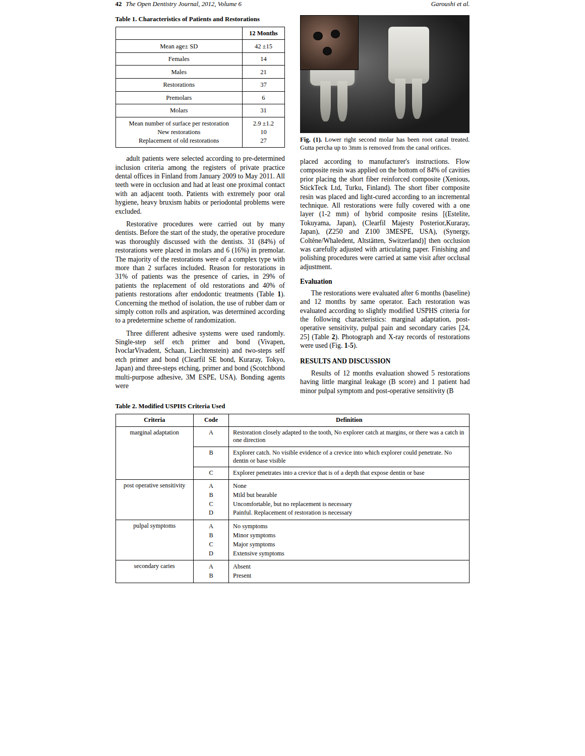42 The Open Dentistry Journal, 2012, Volume 6
Garoushi et al.
Table 1. Characteristics of Patients and Restorations
| | 12 Months |
| --- | --- |
| Mean age± SD | 42 ±15 |
| Females | 14 |
| Males | 21 |
| Restorations | 37 |
| Premolars | 6 |
| Molars | 31 |
| Mean number of surface per restoration New restorations Replacement of old restorations | 2.9 ±1.2 10 27 |
adult patients were selected according to pre-determined inclusion criteria among the registers of private practice dental offices in Finland from January 2009 to May 2011. All teeth were in occlusion and had at least one proximal contact with an adjacent tooth. Patients with extremely poor oral hygiene, heavy bruxism habits or periodontal problems were excluded.
Restorative procedures were carried out by many dentists. Before the start of the study, the operative procedure was thoroughly discussed with the dentists. 31 (84%) of restorations were placed in molars and 6 (16%) in premolar. The majority of the restorations were of a complex type with more than 2 surfaces included. Reason for restorations in 31% of patients was the presence of caries, in 29% of patients the replacement of old restorations and 40% of patients restorations after endodontic treatments (Table 1). Concerning the method of isolation, the use of rubber dam or simply cotton rolls and aspiration, was determined according to a predetermine scheme of randomization.
Three different adhesive systems were used randomly. Single-step self etch primer and bond (Vivapen, IvoclarVivadent, Schaan, Liechtenstein) and two-steps self etch primer and bond (Clearfil SE bond, Kuraray, Tokyo, Japan) and three-steps etching, primer and bond (Scotchbond multi-purpose adhesive, 3M ESPE, USA). Bonding agents were
Fig. (1). Lower right second molar has been root canal treated. Gutta percha up to 3mm is removed from the canal orifices.
placed according to manufacturer's instructions. Flow composite resin was applied on the bottom of 84% of cavities prior placing the short fiber reinforced composite (Xenious, StickTeck Ltd, Turku, Finland). The short fiber composite resin was placed and light-cured according to an incremental technique. All restorations were fully covered with a one layer (1-2 mm) of hybrid composite resins [(Estelite, Tokuyama, Japan), (Clearfil Majesty Posterior,Kuraray, Japan), (Z250 and Z100 3MESPE, USA), (Synergy, Coltène/Whaledent, Altstätten, Switzerland)] then occlusion was carefully adjusted with articulating paper. Finishing and polishing procedures were carried at same visit after occlusal adjustment.
Evaluation
The restorations were evaluated after 6 months (baseline) and 12 months by same operator. Each restoration was evaluated according to slightly modified USPHS criteria for the following characteristics: marginal adaptation, post-operative sensitivity, pulpal pain and secondary caries [24, 25] (Table 2). Photograph and X-ray records of restorations were used (Fig. 1-5).
Results and Discussion
Results of 12 months evaluation showed 5 restorations having little marginal leakage (B score) and 1 patient had minor pulpal symptom and post-operative sensitivity (B
Table 2. Modified USPHS Criteria Used
| Criteria | Code | Definition |
| --- | --- | --- |
| marginal adaptation | A | Restoration closely adapted to the tooth, No explorer catch at margins, or there was a catch in one direction |
| B | Explorer catch. No visible evidence of a crevice into which explorer could penetrate. No dentin or base visible |
| C | Explorer penetrates into a crevice that is of a depth that expose dentin or base |
| post operative sensitivity | A B C D | None Mild but bearable Uncomfortable, but no replacement is necessary Painful. Replacement of restoration is necessary |
| pulpal symptoms | A B C D | No symptoms Minor symptoms Major symptoms Extensive symptoms |
| secondary caries | A B | Absent Present |